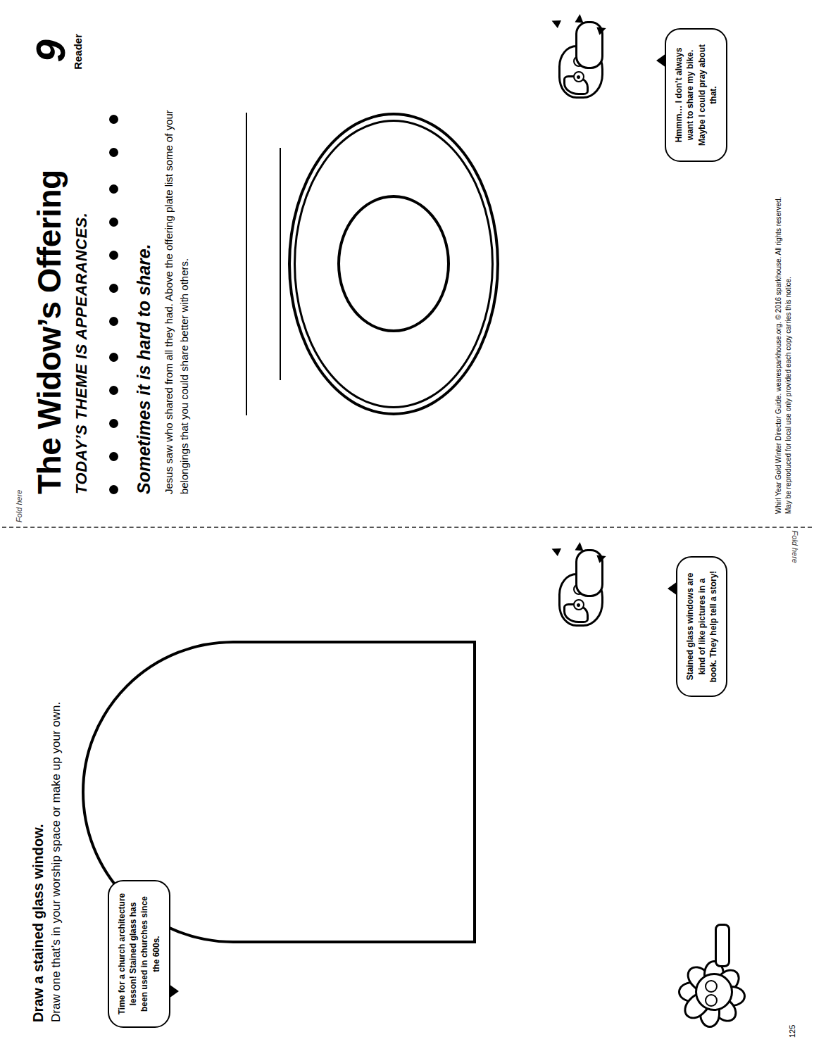Draw a stained glass window.
Draw one that’s in your worship space or make up your own.
Time for a church architecture lesson! Stained glass has been used in churches since the 600s.
Stained glass windows are kind of like pictures in a book. They help tell a story!
125
9
Reader
The Widow’s Offering
TODAY’S THEME IS APPEARANCES.
Sometimes it is hard to share.
Jesus saw who shared from all they had. Above the offering plate list some of your belongings that you could share better with others.
Hmmm… I don’t always want to share my bike. Maybe I could pray about that.
Fold here
Fold here
Whirl Year Gold Winter Director Guide. wearesparkhouse.org. © 2016 sparkhouse. All rights reserved.
May be reproduced for local use only provided each copy carries this notice.